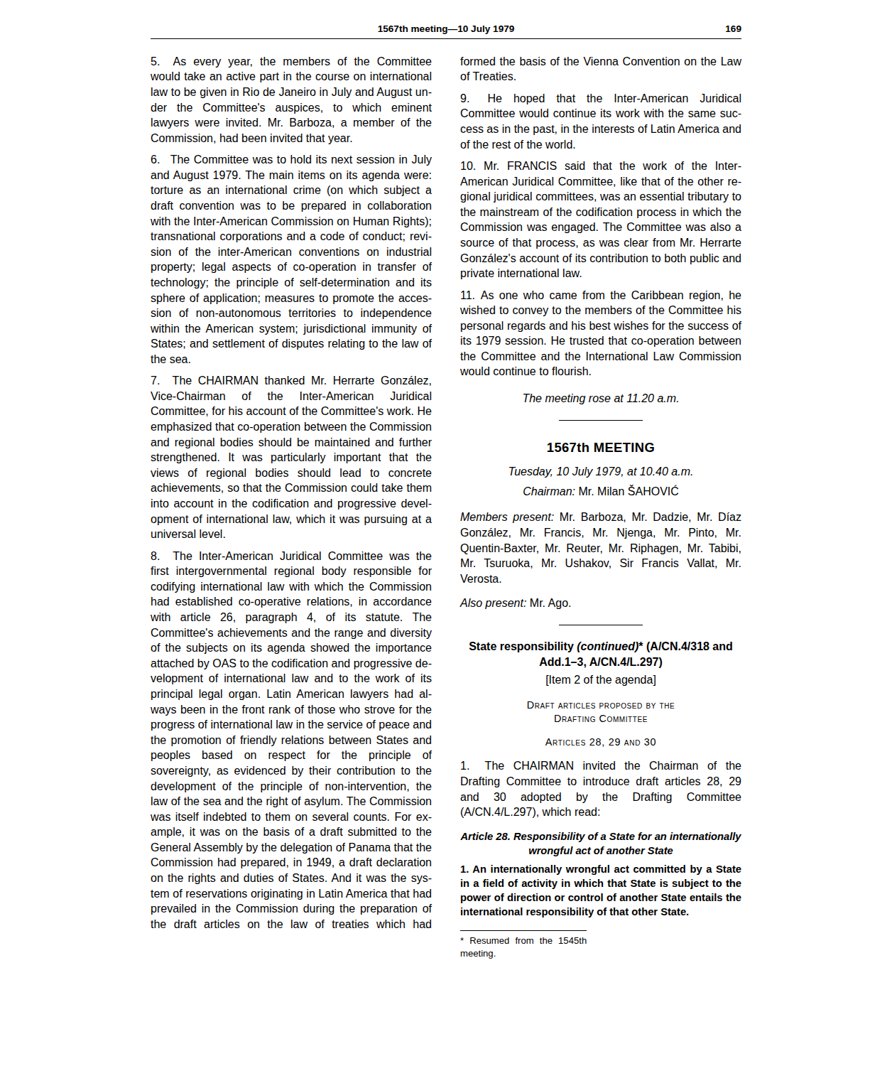1567th meeting—10 July 1979 169
5. As every year, the members of the Committee would take an active part in the course on international law to be given in Rio de Janeiro in July and August under the Committee's auspices, to which eminent lawyers were invited. Mr. Barboza, a member of the Commission, had been invited that year.
6. The Committee was to hold its next session in July and August 1979. The main items on its agenda were: torture as an international crime (on which subject a draft convention was to be prepared in collaboration with the Inter-American Commission on Human Rights); transnational corporations and a code of conduct; revision of the inter-American conventions on industrial property; legal aspects of co-operation in transfer of technology; the principle of self-determination and its sphere of application; measures to promote the accession of non-autonomous territories to independence within the American system; jurisdictional immunity of States; and settlement of disputes relating to the law of the sea.
7. The CHAIRMAN thanked Mr. Herrarte González, Vice-Chairman of the Inter-American Juridical Committee, for his account of the Committee's work. He emphasized that co-operation between the Commission and regional bodies should be maintained and further strengthened. It was particularly important that the views of regional bodies should lead to concrete achievements, so that the Commission could take them into account in the codification and progressive development of international law, which it was pursuing at a universal level.
8. The Inter-American Juridical Committee was the first intergovernmental regional body responsible for codifying international law with which the Commission had established co-operative relations, in accordance with article 26, paragraph 4, of its statute. The Committee's achievements and the range and diversity of the subjects on its agenda showed the importance attached by OAS to the codification and progressive development of international law and to the work of its principal legal organ. Latin American lawyers had always been in the front rank of those who strove for the progress of international law in the service of peace and the promotion of friendly relations between States and peoples based on respect for the principle of sovereignty, as evidenced by their contribution to the development of the principle of non-intervention, the law of the sea and the right of asylum. The Commission was itself indebted to them on several counts. For example, it was on the basis of a draft submitted to the General Assembly by the delegation of Panama that the Commission had prepared, in 1949, a draft declaration on the rights and duties of States. And it was the system of reservations originating in Latin America that had prevailed in the Commission during the preparation of the draft articles on the law of treaties which had formed the basis of the Vienna Convention on the Law of Treaties.
9. He hoped that the Inter-American Juridical Committee would continue its work with the same success as in the past, in the interests of Latin America and of the rest of the world.
10. Mr. FRANCIS said that the work of the Inter-American Juridical Committee, like that of the other regional juridical committees, was an essential tributary to the mainstream of the codification process in which the Commission was engaged. The Committee was also a source of that process, as was clear from Mr. Herrarte González's account of its contribution to both public and private international law.
11. As one who came from the Caribbean region, he wished to convey to the members of the Committee his personal regards and his best wishes for the success of its 1979 session. He trusted that co-operation between the Committee and the International Law Commission would continue to flourish.
The meeting rose at 11.20 a.m.
1567th MEETING
Tuesday, 10 July 1979, at 10.40 a.m.
Chairman: Mr. Milan ŠAHOVIĆ
Members present: Mr. Barboza, Mr. Dadzie, Mr. Díaz González, Mr. Francis, Mr. Njenga, Mr. Pinto, Mr. Quentin-Baxter, Mr. Reuter, Mr. Riphagen, Mr. Tabibi, Mr. Tsuruoka, Mr. Ushakov, Sir Francis Vallat, Mr. Verosta.
Also present: Mr. Ago.
State responsibility (continued)* (A/CN.4/318 and Add.1–3, A/CN.4/L.297)
[Item 2 of the agenda]
Draft articles proposed by the
Drafting Committee
Articles 28, 29 and 30
1. The CHAIRMAN invited the Chairman of the Drafting Committee to introduce draft articles 28, 29 and 30 adopted by the Drafting Committee (A/CN.4/L.297), which read:
Article 28. Responsibility of a State for an internationally wrongful act of another State
1. An internationally wrongful act committed by a State in a field of activity in which that State is subject to the power of direction or control of another State entails the international responsibility of that other State.
* Resumed from the 1545th meeting.